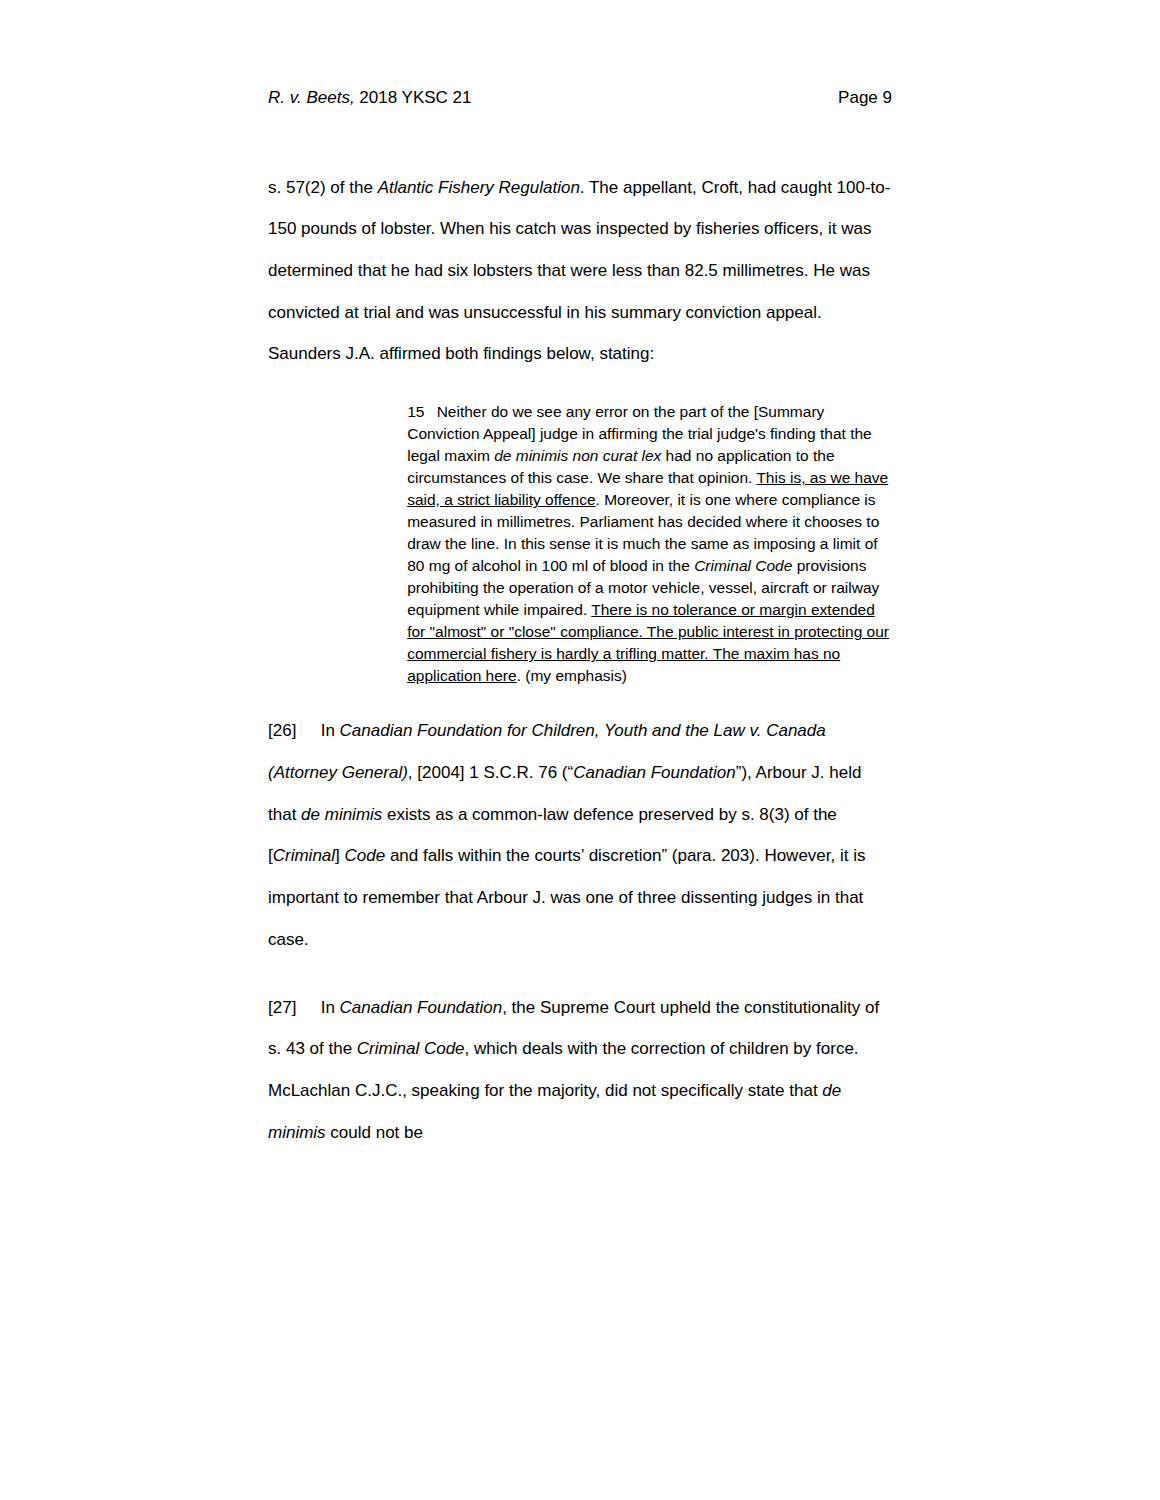R. v. Beets, 2018 YKSC 21
Page 9
s. 57(2) of the Atlantic Fishery Regulation. The appellant, Croft, had caught 100-to-150 pounds of lobster. When his catch was inspected by fisheries officers, it was determined that he had six lobsters that were less than 82.5 millimetres. He was convicted at trial and was unsuccessful in his summary conviction appeal. Saunders J.A. affirmed both findings below, stating:
15 Neither do we see any error on the part of the [Summary Conviction Appeal] judge in affirming the trial judge's finding that the legal maxim de minimis non curat lex had no application to the circumstances of this case. We share that opinion. This is, as we have said, a strict liability offence. Moreover, it is one where compliance is measured in millimetres. Parliament has decided where it chooses to draw the line. In this sense it is much the same as imposing a limit of 80 mg of alcohol in 100 ml of blood in the Criminal Code provisions prohibiting the operation of a motor vehicle, vessel, aircraft or railway equipment while impaired. There is no tolerance or margin extended for "almost" or "close" compliance. The public interest in protecting our commercial fishery is hardly a trifling matter. The maxim has no application here. (my emphasis)
[26] In Canadian Foundation for Children, Youth and the Law v. Canada (Attorney General), [2004] 1 S.C.R. 76 (“Canadian Foundation”), Arbour J. held that de minimis exists as a common-law defence preserved by s. 8(3) of the [Criminal] Code and falls within the courts’ discretion” (para. 203). However, it is important to remember that Arbour J. was one of three dissenting judges in that case.
[27] In Canadian Foundation, the Supreme Court upheld the constitutionality of s. 43 of the Criminal Code, which deals with the correction of children by force. McLachlan C.J.C., speaking for the majority, did not specifically state that de minimis could not be